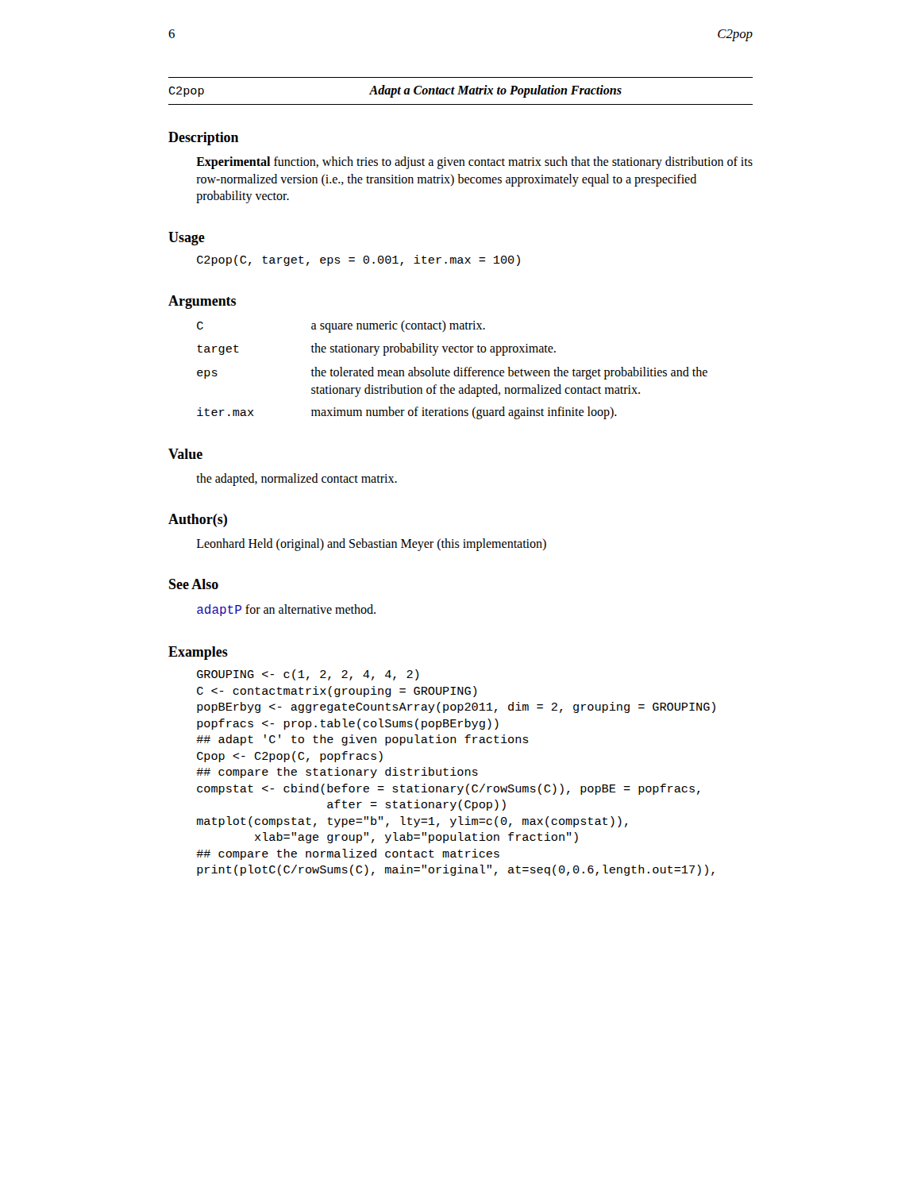6 C2pop
C2pop Adapt a Contact Matrix to Population Fractions
Description
Experimental function, which tries to adjust a given contact matrix such that the stationary distribution of its row-normalized version (i.e., the transition matrix) becomes approximately equal to a prespecified probability vector.
Usage
C2pop(C, target, eps = 0.001, iter.max = 100)
Arguments
C
a square numeric (contact) matrix.
target
the stationary probability vector to approximate.
eps
the tolerated mean absolute difference between the target probabilities and the stationary distribution of the adapted, normalized contact matrix.
iter.max
maximum number of iterations (guard against infinite loop).
Value
the adapted, normalized contact matrix.
Author(s)
Leonhard Held (original) and Sebastian Meyer (this implementation)
See Also
adaptP for an alternative method.
Examples
GROUPING <- c(1, 2, 2, 4, 4, 2)
C <- contactmatrix(grouping = GROUPING)
popBErbyg <- aggregateCountsArray(pop2011, dim = 2, grouping = GROUPING)
popfracs <- prop.table(colSums(popBErbyg))
## adapt 'C' to the given population fractions
Cpop <- C2pop(C, popfracs)
## compare the stationary distributions
compstat <- cbind(before = stationary(C/rowSums(C)), popBE = popfracs,
                  after = stationary(Cpop))
matplot(compstat, type="b", lty=1, ylim=c(0, max(compstat)),
        xlab="age group", ylab="population fraction")
## compare the normalized contact matrices
print(plotC(C/rowSums(C), main="original", at=seq(0,0.6,length.out=17)),